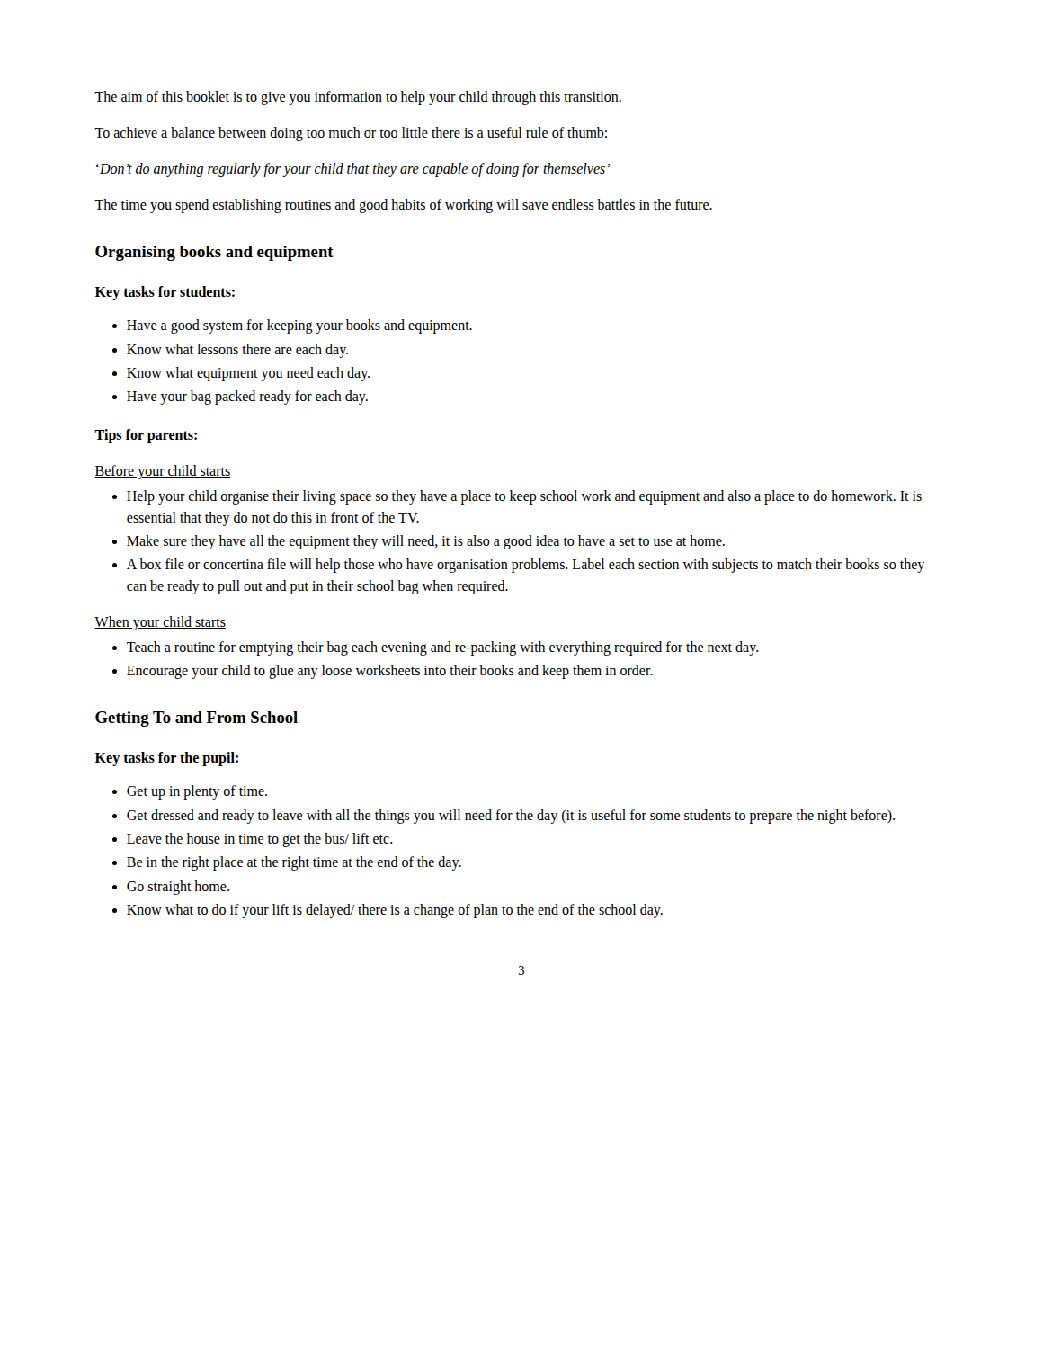The aim of this booklet is to give you information to help your child through this transition.
To achieve a balance between doing too much or too little there is a useful rule of thumb:
‘Don’t do anything regularly for your child that they are capable of doing for themselves’
The time you spend establishing routines and good habits of working will save endless battles in the future.
Organising books and equipment
Key tasks for students:
Have a good system for keeping your books and equipment.
Know what lessons there are each day.
Know what equipment you need each day.
Have your bag packed ready for each day.
Tips for parents:
Before your child starts
Help your child organise their living space so they have a place to keep school work and equipment and also a place to do homework. It is essential that they do not do this in front of the TV.
Make sure they have all the equipment they will need, it is also a good idea to have a set to use at home.
A box file or concertina file will help those who have organisation problems. Label each section with subjects to match their books so they can be ready to pull out and put in their school bag when required.
When your child starts
Teach a routine for emptying their bag each evening and re-packing with everything required for the next day.
Encourage your child to glue any loose worksheets into their books and keep them in order.
Getting To and From School
Key tasks for the pupil:
Get up in plenty of time.
Get dressed and ready to leave with all the things you will need for the day (it is useful for some students to prepare the night before).
Leave the house in time to get the bus/ lift etc.
Be in the right place at the right time at the end of the day.
Go straight home.
Know what to do if your lift is delayed/ there is a change of plan to the end of the school day.
3